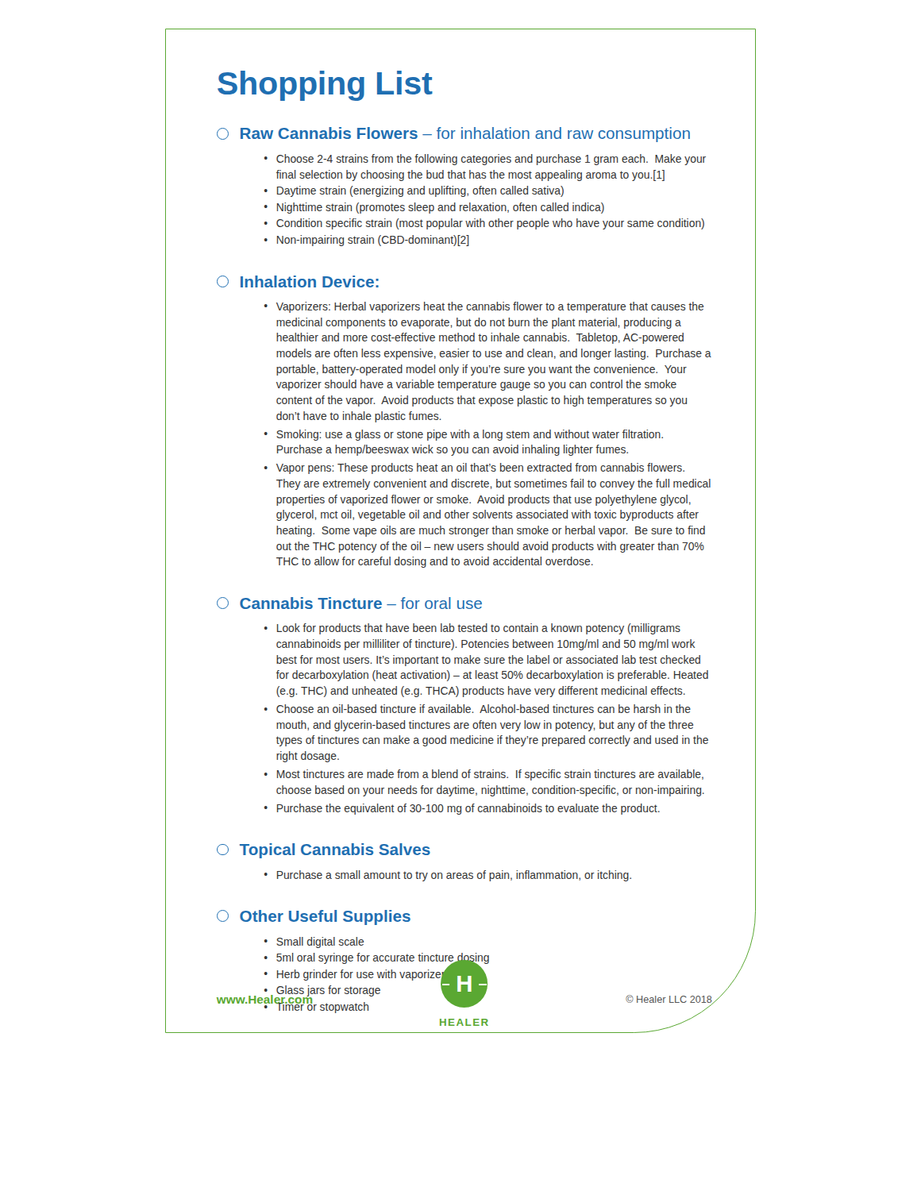Shopping List
Raw Cannabis Flowers – for inhalation and raw consumption
Choose 2-4 strains from the following categories and purchase 1 gram each. Make your final selection by choosing the bud that has the most appealing aroma to you.[1]
Daytime strain (energizing and uplifting, often called sativa)
Nighttime strain (promotes sleep and relaxation, often called indica)
Condition specific strain (most popular with other people who have your same condition)
Non-impairing strain (CBD-dominant)[2]
Inhalation Device:
Vaporizers: Herbal vaporizers heat the cannabis flower to a temperature that causes the medicinal components to evaporate, but do not burn the plant material, producing a healthier and more cost-effective method to inhale cannabis. Tabletop, AC-powered models are often less expensive, easier to use and clean, and longer lasting. Purchase a portable, battery-operated model only if you’re sure you want the convenience. Your vaporizer should have a variable temperature gauge so you can control the smoke content of the vapor. Avoid products that expose plastic to high temperatures so you don’t have to inhale plastic fumes.
Smoking: use a glass or stone pipe with a long stem and without water filtration. Purchase a hemp/beeswax wick so you can avoid inhaling lighter fumes.
Vapor pens: These products heat an oil that’s been extracted from cannabis flowers. They are extremely convenient and discrete, but sometimes fail to convey the full medical properties of vaporized flower or smoke. Avoid products that use polyethylene glycol, glycerol, mct oil, vegetable oil and other solvents associated with toxic byproducts after heating. Some vape oils are much stronger than smoke or herbal vapor. Be sure to find out the THC potency of the oil – new users should avoid products with greater than 70% THC to allow for careful dosing and to avoid accidental overdose.
Cannabis Tincture – for oral use
Look for products that have been lab tested to contain a known potency (milligrams cannabinoids per milliliter of tincture). Potencies between 10mg/ml and 50 mg/ml work best for most users. It’s important to make sure the label or associated lab test checked for decarboxylation (heat activation) – at least 50% decarboxylation is preferable. Heated (e.g. THC) and unheated (e.g. THCA) products have very different medicinal effects.
Choose an oil-based tincture if available. Alcohol-based tinctures can be harsh in the mouth, and glycerin-based tinctures are often very low in potency, but any of the three types of tinctures can make a good medicine if they’re prepared correctly and used in the right dosage.
Most tinctures are made from a blend of strains. If specific strain tinctures are available, choose based on your needs for daytime, nighttime, condition-specific, or non-impairing.
Purchase the equivalent of 30-100 mg of cannabinoids to evaluate the product.
Topical Cannabis Salves
Purchase a small amount to try on areas of pain, inflammation, or itching.
Other Useful Supplies
Small digital scale
5ml oral syringe for accurate tincture dosing
Herb grinder for use with vaporizer
Glass jars for storage
Timer or stopwatch
www.Healer.com
H
HEALER
© Healer LLC 2018